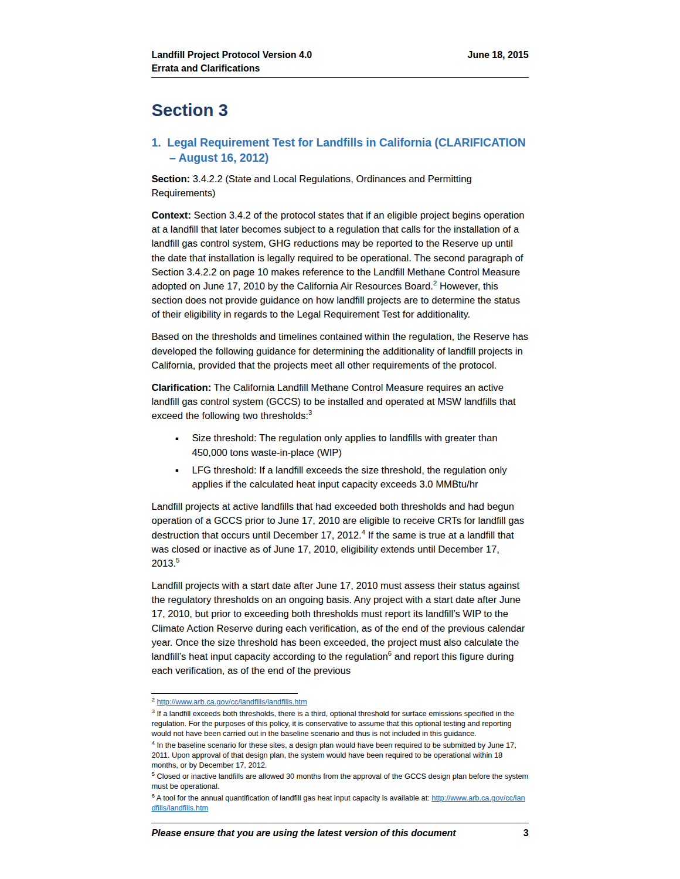| Landfill Project Protocol Version 4.0 | June 18, 2015 |
| Errata and Clarifications | |
Section 3
1. Legal Requirement Test for Landfills in California (CLARIFICATION – August 16, 2012)
Section: 3.4.2.2 (State and Local Regulations, Ordinances and Permitting Requirements)
Context: Section 3.4.2 of the protocol states that if an eligible project begins operation at a landfill that later becomes subject to a regulation that calls for the installation of a landfill gas control system, GHG reductions may be reported to the Reserve up until the date that installation is legally required to be operational. The second paragraph of Section 3.4.2.2 on page 10 makes reference to the Landfill Methane Control Measure adopted on June 17, 2010 by the California Air Resources Board.2 However, this section does not provide guidance on how landfill projects are to determine the status of their eligibility in regards to the Legal Requirement Test for additionality.
Based on the thresholds and timelines contained within the regulation, the Reserve has developed the following guidance for determining the additionality of landfill projects in California, provided that the projects meet all other requirements of the protocol.
Clarification: The California Landfill Methane Control Measure requires an active landfill gas control system (GCCS) to be installed and operated at MSW landfills that exceed the following two thresholds:3
Size threshold: The regulation only applies to landfills with greater than 450,000 tons waste-in-place (WIP)
LFG threshold: If a landfill exceeds the size threshold, the regulation only applies if the calculated heat input capacity exceeds 3.0 MMBtu/hr
Landfill projects at active landfills that had exceeded both thresholds and had begun operation of a GCCS prior to June 17, 2010 are eligible to receive CRTs for landfill gas destruction that occurs until December 17, 2012.4 If the same is true at a landfill that was closed or inactive as of June 17, 2010, eligibility extends until December 17, 2013.5
Landfill projects with a start date after June 17, 2010 must assess their status against the regulatory thresholds on an ongoing basis. Any project with a start date after June 17, 2010, but prior to exceeding both thresholds must report its landfill’s WIP to the Climate Action Reserve during each verification, as of the end of the previous calendar year. Once the size threshold has been exceeded, the project must also calculate the landfill’s heat input capacity according to the regulation6 and report this figure during each verification, as of the end of the previous
2 http://www.arb.ca.gov/cc/landfills/landfills.htm
3 If a landfill exceeds both thresholds, there is a third, optional threshold for surface emissions specified in the regulation. For the purposes of this policy, it is conservative to assume that this optional testing and reporting would not have been carried out in the baseline scenario and thus is not included in this guidance.
4 In the baseline scenario for these sites, a design plan would have been required to be submitted by June 17, 2011. Upon approval of that design plan, the system would have been required to be operational within 18 months, or by December 17, 2012.
5 Closed or inactive landfills are allowed 30 months from the approval of the GCCS design plan before the system must be operational.
6 A tool for the annual quantification of landfill gas heat input capacity is available at: http://www.arb.ca.gov/cc/landfills/landfills.htm
| Please ensure that you are using the latest version of this document | 3 |